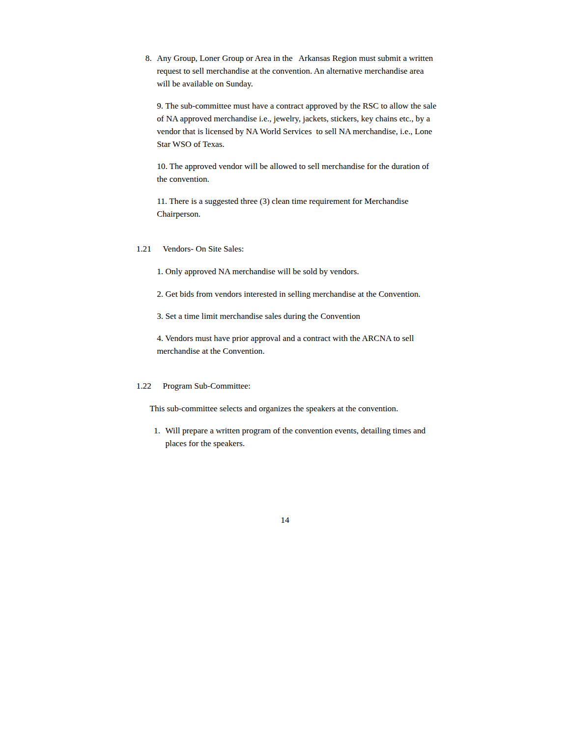Any Group, Loner Group or Area in the Arkansas Region must submit a written request to sell merchandise at the convention. An alternative merchandise area will be available on Sunday.
9. The sub-committee must have a contract approved by the RSC to allow the sale of NA approved merchandise i.e., jewelry, jackets, stickers, key chains etc., by a vendor that is licensed by NA World Services to sell NA merchandise, i.e., Lone Star WSO of Texas.
10. The approved vendor will be allowed to sell merchandise for the duration of the convention.
11. There is a suggested three (3) clean time requirement for Merchandise Chairperson.
1.21 Vendors- On Site Sales:
1. Only approved NA merchandise will be sold by vendors.
2. Get bids from vendors interested in selling merchandise at the Convention.
3. Set a time limit merchandise sales during the Convention
4. Vendors must have prior approval and a contract with the ARCNA to sell merchandise at the Convention.
1.22 Program Sub-Committee:
This sub-committee selects and organizes the speakers at the convention.
Will prepare a written program of the convention events, detailing times and places for the speakers.
14